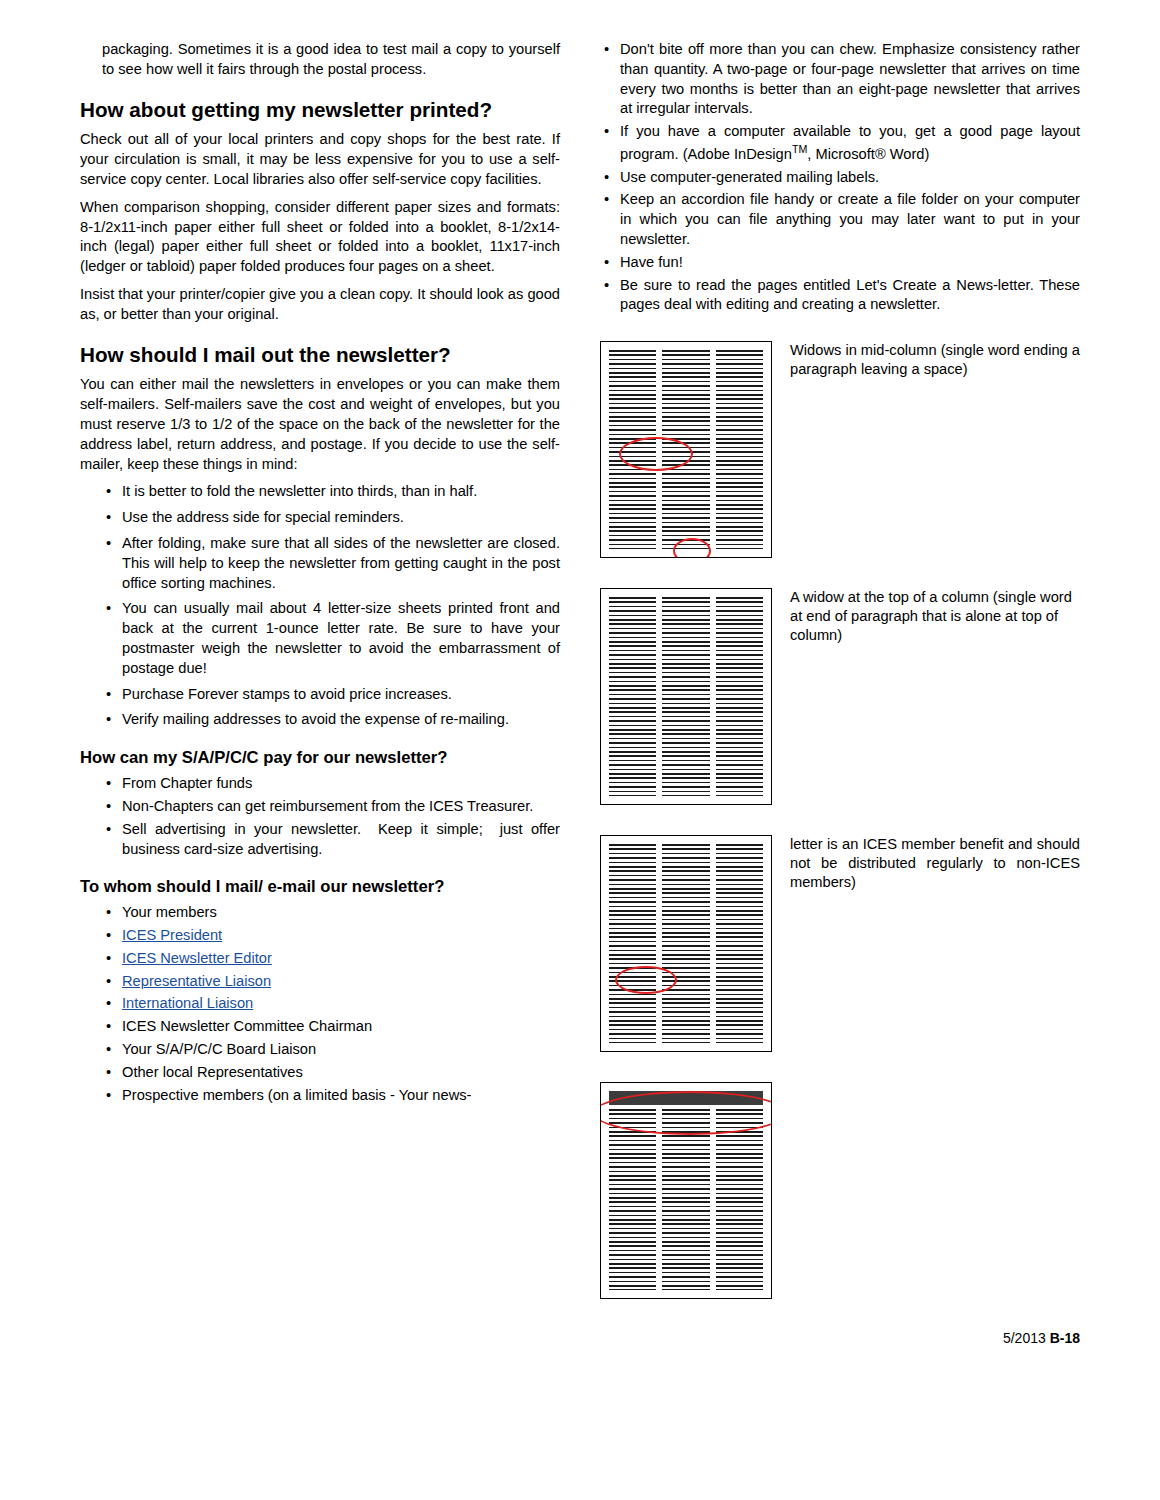packaging. Sometimes it is a good idea to test mail a copy to yourself to see how well it fairs through the postal process.
How about getting my newsletter printed?
Check out all of your local printers and copy shops for the best rate. If your circulation is small, it may be less expensive for you to use a self-service copy center. Local libraries also offer self-service copy facilities.
When comparison shopping, consider different paper sizes and formats: 8-1/2x11-inch paper either full sheet or folded into a booklet, 8-1/2x14-inch (legal) paper either full sheet or folded into a booklet, 11x17-inch (ledger or tabloid) paper folded produces four pages on a sheet.
Insist that your printer/copier give you a clean copy. It should look as good as, or better than your original.
How should I mail out the newsletter?
You can either mail the newsletters in envelopes or you can make them self-mailers. Self-mailers save the cost and weight of envelopes, but you must reserve 1/3 to 1/2 of the space on the back of the newsletter for the address label, return address, and postage. If you decide to use the self-mailer, keep these things in mind:
It is better to fold the newsletter into thirds, than in half.
Use the address side for special reminders.
After folding, make sure that all sides of the newsletter are closed. This will help to keep the newsletter from getting caught in the post office sorting machines.
You can usually mail about 4 letter-size sheets printed front and back at the current 1-ounce letter rate. Be sure to have your postmaster weigh the newsletter to avoid the embarrassment of postage due!
Purchase Forever stamps to avoid price increases.
Verify mailing addresses to avoid the expense of re-mailing.
How can my S/A/P/C/C pay for our newsletter?
From Chapter funds
Non-Chapters can get reimbursement from the ICES Treasurer.
Sell advertising in your newsletter. Keep it simple; just offer business card-size advertising.
To whom should I mail/ e-mail our newsletter?
Your members
ICES President
ICES Newsletter Editor
Representative Liaison
International Liaison
ICES Newsletter Committee Chairman
Your S/A/P/C/C Board Liaison
Other local Representatives
Prospective members (on a limited basis - Your news-
Don't bite off more than you can chew. Emphasize consistency rather than quantity. A two-page or four-page newsletter that arrives on time every two months is better than an eight-page newsletter that arrives at irregular intervals.
If you have a computer available to you, get a good page layout program. (Adobe InDesignTM, Microsoft® Word)
Use computer-generated mailing labels.
Keep an accordion file handy or create a file folder on your computer in which you can file anything you may later want to put in your newsletter.
Have fun!
Be sure to read the pages entitled Let's Create a News-letter. These pages deal with editing and creating a newsletter.
Widows in mid-column (single word ending a paragraph leaving a space)
A widow at the top of a column (single word at end of paragraph that is alone at top of column)
letter is an ICES member benefit and should not be distributed regularly to non-ICES members)
5/2013 B-18